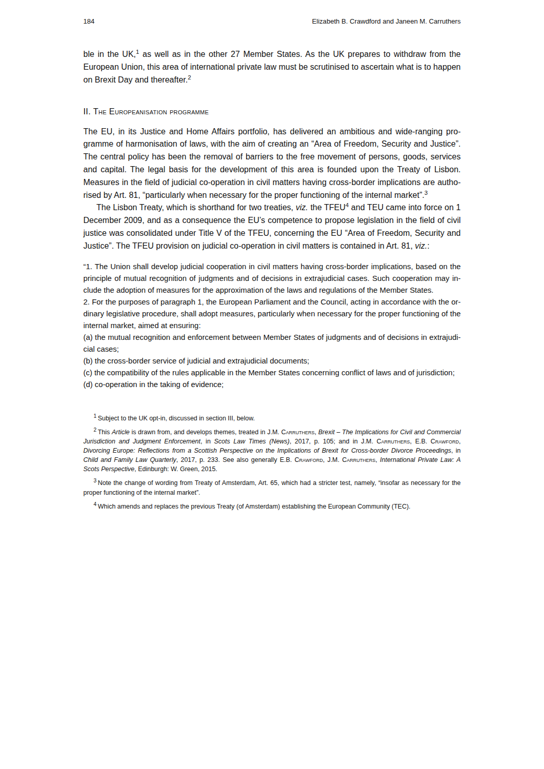184 Elizabeth B. Crawdford and Janeen M. Carruthers
ble in the UK,1 as well as in the other 27 Member States. As the UK prepares to withdraw from the European Union, this area of international private law must be scrutinised to ascertain what is to happen on Brexit Day and thereafter.2
II. The Europeanisation programme
The EU, in its Justice and Home Affairs portfolio, has delivered an ambitious and wide-ranging programme of harmonisation of laws, with the aim of creating an “Area of Freedom, Security and Justice”. The central policy has been the removal of barriers to the free movement of persons, goods, services and capital. The legal basis for the development of this area is founded upon the Treaty of Lisbon. Measures in the field of judicial co-operation in civil matters having cross-border implications are authorised by Art. 81, “particularly when necessary for the proper functioning of the internal market”.3
The Lisbon Treaty, which is shorthand for two treaties, viz. the TFEU4 and TEU came into force on 1 December 2009, and as a consequence the EU’s competence to propose legislation in the field of civil justice was consolidated under Title V of the TFEU, concerning the EU “Area of Freedom, Security and Justice”. The TFEU provision on judicial co-operation in civil matters is contained in Art. 81, viz.:
“1. The Union shall develop judicial cooperation in civil matters having cross-border implications, based on the principle of mutual recognition of judgments and of decisions in extrajudicial cases. Such cooperation may include the adoption of measures for the approximation of the laws and regulations of the Member States.
2. For the purposes of paragraph 1, the European Parliament and the Council, acting in accordance with the ordinary legislative procedure, shall adopt measures, particularly when necessary for the proper functioning of the internal market, aimed at ensuring:
(a) the mutual recognition and enforcement between Member States of judgments and of decisions in extrajudicial cases;
(b) the cross-border service of judicial and extrajudicial documents;
(c) the compatibility of the rules applicable in the Member States concerning conflict of laws and of jurisdiction;
(d) co-operation in the taking of evidence;
1 Subject to the UK opt-in, discussed in section III, below.
2 This Article is drawn from, and develops themes, treated in J.M. Carruthers, Brexit – The Implications for Civil and Commercial Jurisdiction and Judgment Enforcement, in Scots Law Times (News), 2017, p. 105; and in J.M. Carruthers, E.B. Crawford, Divorcing Europe: Reflections from a Scottish Perspective on the Implications of Brexit for Cross-border Divorce Proceedings, in Child and Family Law Quarterly, 2017, p. 233. See also generally E.B. Crawford, J.M. Carruthers, International Private Law: A Scots Perspective, Edinburgh: W. Green, 2015.
3 Note the change of wording from Treaty of Amsterdam, Art. 65, which had a stricter test, namely, “insofar as necessary for the proper functioning of the internal market”.
4 Which amends and replaces the previous Treaty (of Amsterdam) establishing the European Community (TEC).